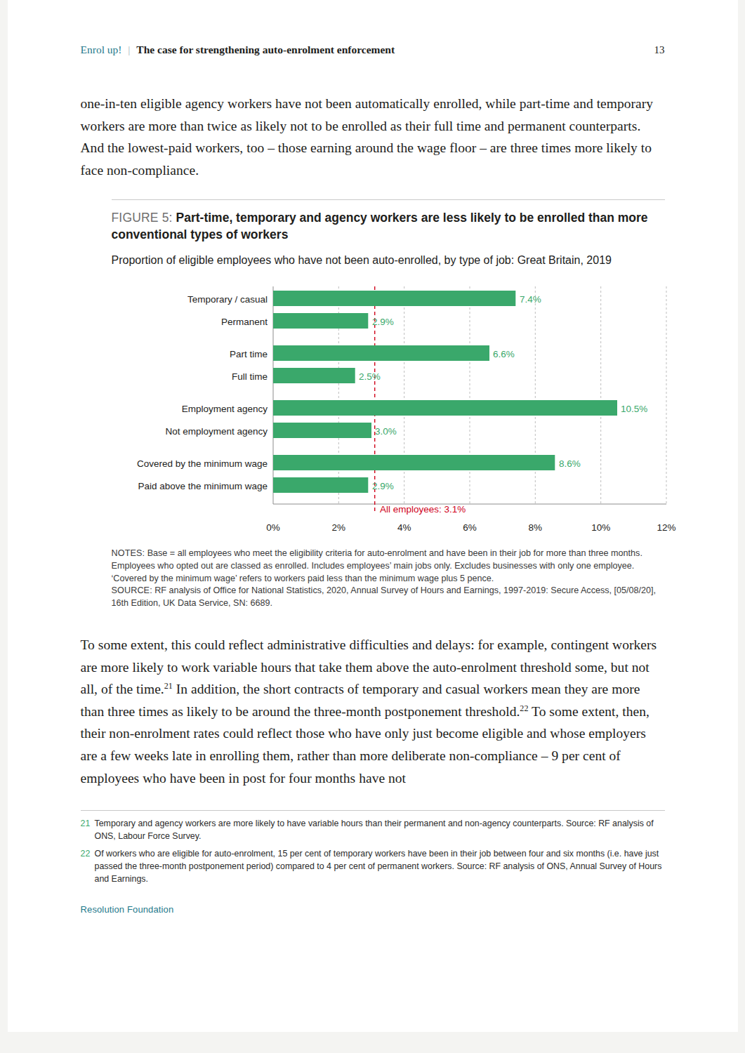Enrol up! | The case for strengthening auto-enrolment enforcement
13
one-in-ten eligible agency workers have not been automatically enrolled, while part-time and temporary workers are more than twice as likely not to be enrolled as their full time and permanent counterparts. And the lowest-paid workers, too – those earning around the wage floor – are three times more likely to face non-compliance.
FIGURE 5: Part-time, temporary and agency workers are less likely to be enrolled than more conventional types of workers
Proportion of eligible employees who have not been auto-enrolled, by type of job: Great Britain, 2019
7.4% Temporary / casual 2.9% Permanent 6.6% Part time 2.5% Full time 10.5% Employment agency 3.0% Not employment agency 8.6% Covered by the minimum wage 2.9% Paid above the minimum wage All employees: 3.1% 0% 2% 4% 6% 8% 10% 12%
NOTES: Base = all employees who meet the eligibility criteria for auto-enrolment and have been in their job for more than three months. Employees who opted out are classed as enrolled. Includes employees’ main jobs only. Excludes businesses with only one employee. ‘Covered by the minimum wage’ refers to workers paid less than the minimum wage plus 5 pence.
SOURCE: RF analysis of Office for National Statistics, 2020, Annual Survey of Hours and Earnings, 1997-2019: Secure Access, [05/08/20], 16th Edition, UK Data Service, SN: 6689.
To some extent, this could reflect administrative difficulties and delays: for example, contingent workers are more likely to work variable hours that take them above the auto-enrolment threshold some, but not all, of the time.21 In addition, the short contracts of temporary and casual workers mean they are more than three times as likely to be around the three-month postponement threshold.22 To some extent, then, their non-enrolment rates could reflect those who have only just become eligible and whose employers are a few weeks late in enrolling them, rather than more deliberate non-compliance – 9 per cent of employees who have been in post for four months have not
21
Temporary and agency workers are more likely to have variable hours than their permanent and non-agency counterparts. Source: RF analysis of ONS, Labour Force Survey.
22
Of workers who are eligible for auto-enrolment, 15 per cent of temporary workers have been in their job between four and six months (i.e. have just passed the three-month postponement period) compared to 4 per cent of permanent workers. Source: RF analysis of ONS, Annual Survey of Hours and Earnings.
Resolution Foundation